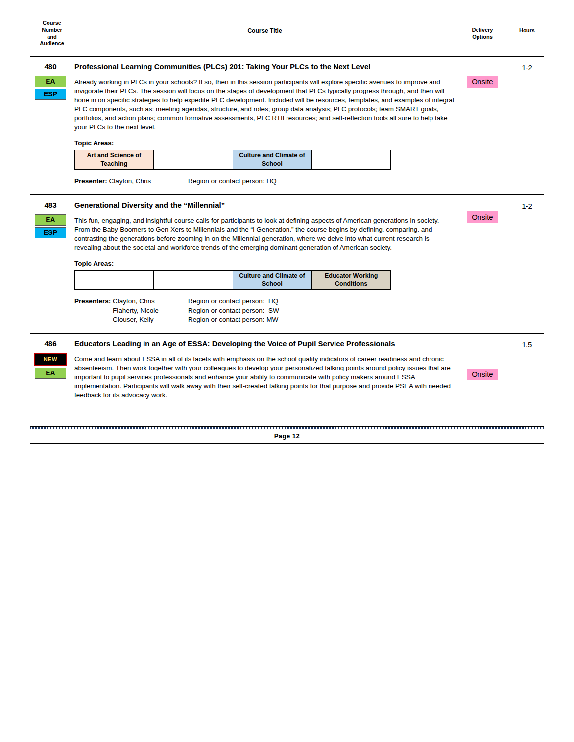Course
Number
and
Audience
Course Title
Delivery
Options
Hours
480
EA ESP
Professional Learning Communities (PLCs) 201: Taking Your PLCs to the Next Level
Already working in PLCs in your schools? If so, then in this session participants will explore specific avenues to improve and invigorate their PLCs. The session will focus on the stages of development that PLCs typically progress through, and then will hone in on specific strategies to help expedite PLC development. Included will be resources, templates, and examples of integral PLC components, such as: meeting agendas, structure, and roles; group data analysis; PLC protocols; team SMART goals, portfolios, and action plans; common formative assessments, PLC RTII resources; and self-reflection tools all sure to help take your PLCs to the next level.
Topic Areas:
| Art and Science of Teaching | | Culture and Climate of School | |
Presenter: Clayton, Chris
Region or contact person: HQ
Onsite
1-2
483
EA ESP
Generational Diversity and the “Millennial”
This fun, engaging, and insightful course calls for participants to look at defining aspects of American generations in society. From the Baby Boomers to Gen Xers to Millennials and the “I Generation,” the course begins by defining, comparing, and contrasting the generations before zooming in on the Millennial generation, where we delve into what current research is revealing about the societal and workforce trends of the emerging dominant generation of American society.
Topic Areas:
| | | Culture and Climate of School | Educator Working Conditions |
Presenters: Clayton, Chris
Region or contact person: HQ
Flaherty, Nicole
Region or contact person: SW
Clouser, Kelly
Region or contact person: MW
Onsite
1-2
486
NEW EA
Educators Leading in an Age of ESSA: Developing the Voice of Pupil Service Professionals
Come and learn about ESSA in all of its facets with emphasis on the school quality indicators of career readiness and chronic absenteeism. Then work together with your colleagues to develop your personalized talking points around policy issues that are important to pupil services professionals and enhance your ability to communicate with policy makers around ESSA implementation. Participants will walk away with their self-created talking points for that purpose and provide PSEA with needed feedback for its advocacy work.
Onsite
1.5
Page 12